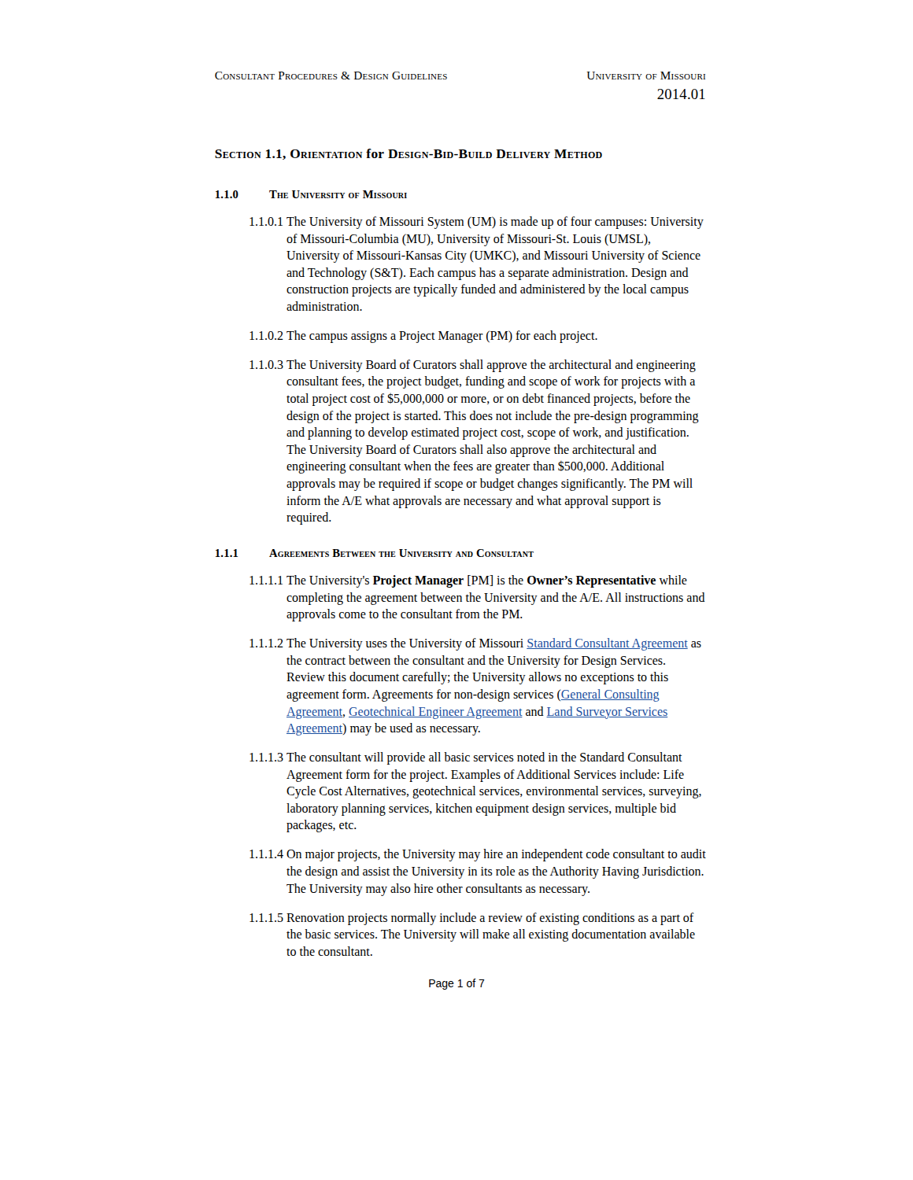Consultant Procedures & Design Guidelines
University of Missouri 2014.01
Section 1.1, Orientation for Design-Bid-Build Delivery Method
1.1.0 The University of Missouri
1.1.0.1
The University of Missouri System (UM) is made up of four campuses: University of Missouri-Columbia (MU), University of Missouri-St. Louis (UMSL), University of Missouri-Kansas City (UMKC), and Missouri University of Science and Technology (S&T). Each campus has a separate administration. Design and construction projects are typically funded and administered by the local campus administration.
1.1.0.2
The campus assigns a Project Manager (PM) for each project.
1.1.0.3
The University Board of Curators shall approve the architectural and engineering consultant fees, the project budget, funding and scope of work for projects with a total project cost of $5,000,000 or more, or on debt financed projects, before the design of the project is started. This does not include the pre-design programming and planning to develop estimated project cost, scope of work, and justification. The University Board of Curators shall also approve the architectural and engineering consultant when the fees are greater than $500,000. Additional approvals may be required if scope or budget changes significantly. The PM will inform the A/E what approvals are necessary and what approval support is required.
1.1.1 Agreements Between the University and Consultant
1.1.1.1
The University's Project Manager [PM] is the Owner’s Representative while completing the agreement between the University and the A/E. All instructions and approvals come to the consultant from the PM.
1.1.1.2
The University uses the University of Missouri Standard Consultant Agreement as the contract between the consultant and the University for Design Services. Review this document carefully; the University allows no exceptions to this agreement form. Agreements for non-design services (General Consulting Agreement, Geotechnical Engineer Agreement and Land Surveyor Services Agreement) may be used as necessary.
1.1.1.3
The consultant will provide all basic services noted in the Standard Consultant Agreement form for the project. Examples of Additional Services include: Life Cycle Cost Alternatives, geotechnical services, environmental services, surveying, laboratory planning services, kitchen equipment design services, multiple bid packages, etc.
1.1.1.4
On major projects, the University may hire an independent code consultant to audit the design and assist the University in its role as the Authority Having Jurisdiction. The University may also hire other consultants as necessary.
1.1.1.5
Renovation projects normally include a review of existing conditions as a part of the basic services. The University will make all existing documentation available to the consultant.
Page 1 of 7